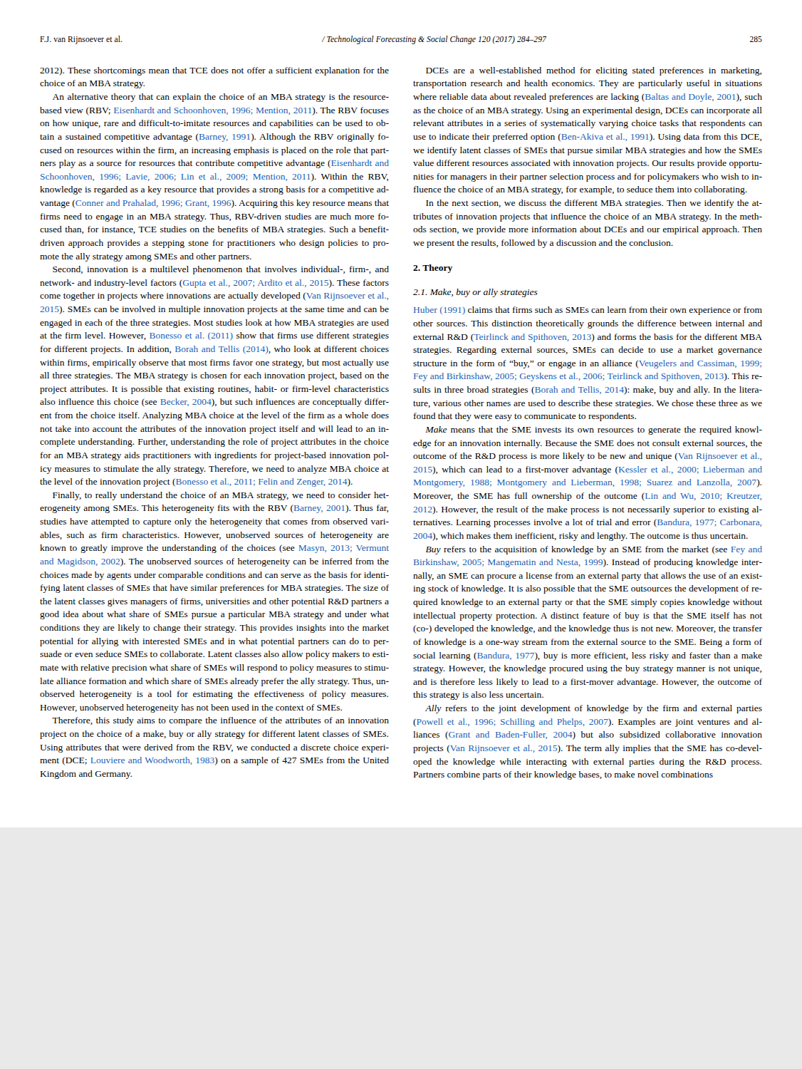F.J. van Rijnsoever et al.
/ Technological Forecasting & Social Change 120 (2017) 284–297
285
2012). These shortcomings mean that TCE does not offer a sufficient explanation for the choice of an MBA strategy.
An alternative theory that can explain the choice of an MBA strategy is the resource-based view (RBV; Eisenhardt and Schoonhoven, 1996; Mention, 2011). The RBV focuses on how unique, rare and difficult-to-imitate resources and capabilities can be used to obtain a sustained competitive advantage (Barney, 1991). Although the RBV originally focused on resources within the firm, an increasing emphasis is placed on the role that partners play as a source for resources that contribute competitive advantage (Eisenhardt and Schoonhoven, 1996; Lavie, 2006; Lin et al., 2009; Mention, 2011). Within the RBV, knowledge is regarded as a key resource that provides a strong basis for a competitive advantage (Conner and Prahalad, 1996; Grant, 1996). Acquiring this key resource means that firms need to engage in an MBA strategy. Thus, RBV-driven studies are much more focused than, for instance, TCE studies on the benefits of MBA strategies. Such a benefit-driven approach provides a stepping stone for practitioners who design policies to promote the ally strategy among SMEs and other partners.
Second, innovation is a multilevel phenomenon that involves individual-, firm-, and network- and industry-level factors (Gupta et al., 2007; Ardito et al., 2015). These factors come together in projects where innovations are actually developed (Van Rijnsoever et al., 2015). SMEs can be involved in multiple innovation projects at the same time and can be engaged in each of the three strategies. Most studies look at how MBA strategies are used at the firm level. However, Bonesso et al. (2011) show that firms use different strategies for different projects. In addition, Borah and Tellis (2014), who look at different choices within firms, empirically observe that most firms favor one strategy, but most actually use all three strategies. The MBA strategy is chosen for each innovation project, based on the project attributes. It is possible that existing routines, habit- or firm-level characteristics also influence this choice (see Becker, 2004), but such influences are conceptually different from the choice itself. Analyzing MBA choice at the level of the firm as a whole does not take into account the attributes of the innovation project itself and will lead to an incomplete understanding. Further, understanding the role of project attributes in the choice for an MBA strategy aids practitioners with ingredients for project-based innovation policy measures to stimulate the ally strategy. Therefore, we need to analyze MBA choice at the level of the innovation project (Bonesso et al., 2011; Felin and Zenger, 2014).
Finally, to really understand the choice of an MBA strategy, we need to consider heterogeneity among SMEs. This heterogeneity fits with the RBV (Barney, 2001). Thus far, studies have attempted to capture only the heterogeneity that comes from observed variables, such as firm characteristics. However, unobserved sources of heterogeneity are known to greatly improve the understanding of the choices (see Masyn, 2013; Vermunt and Magidson, 2002). The unobserved sources of heterogeneity can be inferred from the choices made by agents under comparable conditions and can serve as the basis for identifying latent classes of SMEs that have similar preferences for MBA strategies. The size of the latent classes gives managers of firms, universities and other potential R&D partners a good idea about what share of SMEs pursue a particular MBA strategy and under what conditions they are likely to change their strategy. This provides insights into the market potential for allying with interested SMEs and in what potential partners can do to persuade or even seduce SMEs to collaborate. Latent classes also allow policy makers to estimate with relative precision what share of SMEs will respond to policy measures to stimulate alliance formation and which share of SMEs already prefer the ally strategy. Thus, unobserved heterogeneity is a tool for estimating the effectiveness of policy measures. However, unobserved heterogeneity has not been used in the context of SMEs.
Therefore, this study aims to compare the influence of the attributes of an innovation project on the choice of a make, buy or ally strategy for different latent classes of SMEs. Using attributes that were derived from the RBV, we conducted a discrete choice experiment (DCE; Louviere and Woodworth, 1983) on a sample of 427 SMEs from the United Kingdom and Germany.
DCEs are a well-established method for eliciting stated preferences in marketing, transportation research and health economics. They are particularly useful in situations where reliable data about revealed preferences are lacking (Baltas and Doyle, 2001), such as the choice of an MBA strategy. Using an experimental design, DCEs can incorporate all relevant attributes in a series of systematically varying choice tasks that respondents can use to indicate their preferred option (Ben-Akiva et al., 1991). Using data from this DCE, we identify latent classes of SMEs that pursue similar MBA strategies and how the SMEs value different resources associated with innovation projects. Our results provide opportunities for managers in their partner selection process and for policymakers who wish to influence the choice of an MBA strategy, for example, to seduce them into collaborating.
In the next section, we discuss the different MBA strategies. Then we identify the attributes of innovation projects that influence the choice of an MBA strategy. In the methods section, we provide more information about DCEs and our empirical approach. Then we present the results, followed by a discussion and the conclusion.
2. Theory
2.1. Make, buy or ally strategies
Huber (1991) claims that firms such as SMEs can learn from their own experience or from other sources. This distinction theoretically grounds the difference between internal and external R&D (Teirlinck and Spithoven, 2013) and forms the basis for the different MBA strategies. Regarding external sources, SMEs can decide to use a market governance structure in the form of “buy,” or engage in an alliance (Veugelers and Cassiman, 1999; Fey and Birkinshaw, 2005; Geyskens et al., 2006; Teirlinck and Spithoven, 2013). This results in three broad strategies (Borah and Tellis, 2014): make, buy and ally. In the literature, various other names are used to describe these strategies. We chose these three as we found that they were easy to communicate to respondents.
Make means that the SME invests its own resources to generate the required knowledge for an innovation internally. Because the SME does not consult external sources, the outcome of the R&D process is more likely to be new and unique (Van Rijnsoever et al., 2015), which can lead to a first-mover advantage (Kessler et al., 2000; Lieberman and Montgomery, 1988; Montgomery and Lieberman, 1998; Suarez and Lanzolla, 2007). Moreover, the SME has full ownership of the outcome (Lin and Wu, 2010; Kreutzer, 2012). However, the result of the make process is not necessarily superior to existing alternatives. Learning processes involve a lot of trial and error (Bandura, 1977; Carbonara, 2004), which makes them inefficient, risky and lengthy. The outcome is thus uncertain.
Buy refers to the acquisition of knowledge by an SME from the market (see Fey and Birkinshaw, 2005; Mangematin and Nesta, 1999). Instead of producing knowledge internally, an SME can procure a license from an external party that allows the use of an existing stock of knowledge. It is also possible that the SME outsources the development of required knowledge to an external party or that the SME simply copies knowledge without intellectual property protection. A distinct feature of buy is that the SME itself has not (co-) developed the knowledge, and the knowledge thus is not new. Moreover, the transfer of knowledge is a one-way stream from the external source to the SME. Being a form of social learning (Bandura, 1977), buy is more efficient, less risky and faster than a make strategy. However, the knowledge procured using the buy strategy manner is not unique, and is therefore less likely to lead to a first-mover advantage. However, the outcome of this strategy is also less uncertain.
Ally refers to the joint development of knowledge by the firm and external parties (Powell et al., 1996; Schilling and Phelps, 2007). Examples are joint ventures and alliances (Grant and Baden-Fuller, 2004) but also subsidized collaborative innovation projects (Van Rijnsoever et al., 2015). The term ally implies that the SME has co-developed the knowledge while interacting with external parties during the R&D process. Partners combine parts of their knowledge bases, to make novel combinations